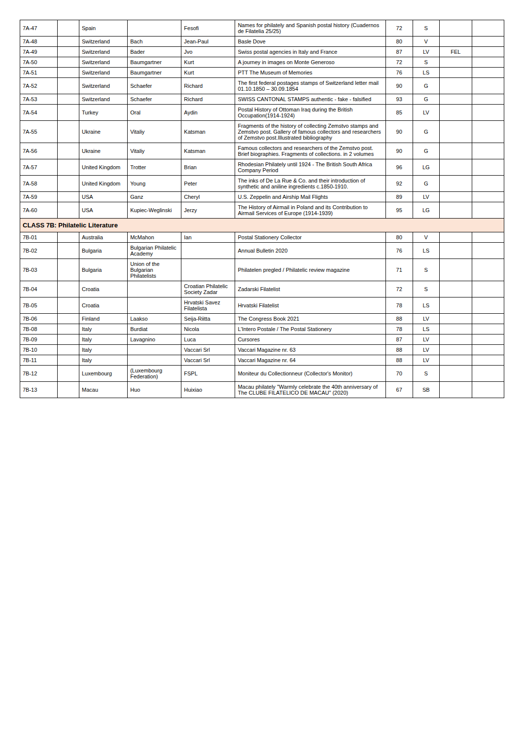| 7A-47 | | Spain | | Fesofi | Names for philately and Spanish postal history (Cuadernos de Filatelia 25/25) | 72 | S | | |
| 7A-48 | | Switzerland | Bach | Jean-Paul | Basle Dove | 80 | V | | |
| 7A-49 | | Switzerland | Bader | Jvo | Swiss postal agencies in Italy and France | 87 | LV | FEL | |
| 7A-50 | | Switzerland | Baumgartner | Kurt | A journey in images on Monte Generoso | 72 | S | | |
| 7A-51 | | Switzerland | Baumgartner | Kurt | PTT The Museum of Memories | 76 | LS | | |
| 7A-52 | | Switzerland | Schaefer | Richard | The first federal postages stamps of Switzerland letter mail 01.10.1850 – 30.09.1854 | 90 | G | | |
| 7A-53 | | Switzerland | Schaefer | Richard | SWISS CANTONAL STAMPS authentic - fake - falsified | 93 | G | | |
| 7A-54 | | Turkey | Oral | Aydin | Postal History of Ottoman Iraq during the British Occupation(1914-1924) | 85 | LV | | |
| 7A-55 | | Ukraine | Vitaliy | Katsman | Fragments of the history of collecting Zemstvo stamps and Zemstvo post. Gallery of famous collectors and researchers of Zemstvo post.Illustrated bibliography | 90 | G | | |
| 7A-56 | | Ukraine | Vitaliy | Katsman | Famous collectors and researchers of the Zemstvo post. Brief biographies. Fragments of collections. in 2 volumes | 90 | G | | |
| 7A-57 | | United Kingdom | Trotter | Brian | Rhodesian Philately until 1924 - The British South Africa Company Period | 96 | LG | | |
| 7A-58 | | United Kingdom | Young | Peter | The inks of De La Rue & Co. and their introduction of synthetic and aniline ingredients c.1850-1910. | 92 | G | | |
| 7A-59 | | USA | Ganz | Cheryl | U.S. Zeppelin and Airship Mail Flights | 89 | LV | | |
| 7A-60 | | USA | Kupiec-Weglinski | Jerzy | The History of Airmail in Poland and its Contribution to Airmail Services of Europe (1914-1939) | 95 | LG | | |
| CLASS 7B: Philatelic Literature |
| 7B-01 | | Australia | McMahon | Ian | Postal Stationery Collector | 80 | V | | |
| 7B-02 | | Bulgaria | Bulgarian Philatelic Academy | | Annual Bulletin 2020 | 76 | LS | | |
| 7B-03 | | Bulgaria | Union of the Bulgarian Philatelists | | Philatelen pregled / Philatelic review magazine | 71 | S | | |
| 7B-04 | | Croatia | | Croatian Philatelic Society Zadar | Zadarski Filatelist | 72 | S | | |
| 7B-05 | | Croatia | | Hrvatski Savez Filatelista | Hrvatski Filatelist | 78 | LS | | |
| 7B-06 | | Finland | Laakso | Seija-Riitta | The Congress Book 2021 | 88 | LV | | |
| 7B-08 | | Italy | Burdiat | Nicola | L'Intero Postale / The Postal Stationery | 78 | LS | | |
| 7B-09 | | Italy | Lavagnino | Luca | Cursores | 87 | LV | | |
| 7B-10 | | Italy | | Vaccari Srl | Vaccari Magazine nr. 63 | 88 | LV | | |
| 7B-11 | | Italy | | Vaccari Srl | Vaccari Magazine nr. 64 | 88 | LV | | |
| 7B-12 | | Luxembourg | (Luxembourg Federation) | FSPL | Moniteur du Collectionneur (Collector's Monitor) | 70 | S | | |
| 7B-13 | | Macau | Huo | Huixiao | Macau philately "Warmly celebrate the 40th anniversary of The CLUBE FILATELICO DE MACAU" (2020) | 67 | SB | | |